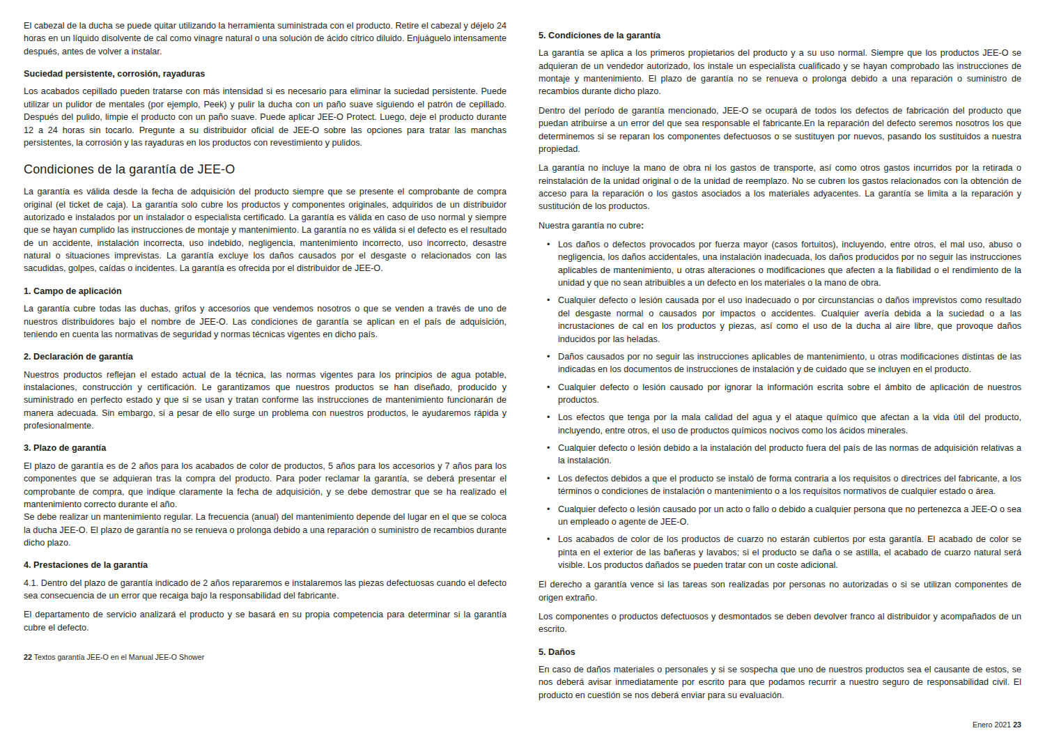El cabezal de la ducha se puede quitar utilizando la herramienta suministrada con el producto. Retire el cabezal y déjelo 24 horas en un líquido disolvente de cal como vinagre natural o una solución de ácido cítrico diluido. Enjuáguelo intensamente después, antes de volver a instalar.
Suciedad persistente, corrosión, rayaduras
Los acabados cepillado pueden tratarse con más intensidad si es necesario para eliminar la suciedad persistente. Puede utilizar un pulidor de mentales (por ejemplo, Peek) y pulir la ducha con un paño suave siguiendo el patrón de cepillado. Después del pulido, limpie el producto con un paño suave. Puede aplicar JEE-O Protect. Luego, deje el producto durante 12 a 24 horas sin tocarlo. Pregunte a su distribuidor oficial de JEE-O sobre las opciones para tratar las manchas persistentes, la corrosión y las rayaduras en los productos con revestimiento y pulidos.
Condiciones de la garantía de JEE-O
La garantía es válida desde la fecha de adquisición del producto siempre que se presente el comprobante de compra original (el ticket de caja). La garantía solo cubre los productos y componentes originales, adquiridos de un distribuidor autorizado e instalados por un instalador o especialista certificado. La garantía es válida en caso de uso normal y siempre que se hayan cumplido las instrucciones de montaje y mantenimiento. La garantía no es válida si el defecto es el resultado de un accidente, instalación incorrecta, uso indebido, negligencia, mantenimiento incorrecto, uso incorrecto, desastre natural o situaciones imprevistas. La garantía excluye los daños causados por el desgaste o relacionados con las sacudidas, golpes, caídas o incidentes. La garantía es ofrecida por el distribuidor de JEE-O.
1. Campo de aplicación
La garantía cubre todas las duchas, grifos y accesorios que vendemos nosotros o que se venden a través de uno de nuestros distribuidores bajo el nombre de JEE-O. Las condiciones de garantía se aplican en el país de adquisición, teniendo en cuenta las normativas de seguridad y normas técnicas vigentes en dicho país.
2. Declaración de garantía
Nuestros productos reflejan el estado actual de la técnica, las normas vigentes para los principios de agua potable, instalaciones, construcción y certificación. Le garantizamos que nuestros productos se han diseñado, producido y suministrado en perfecto estado y que si se usan y tratan conforme las instrucciones de mantenimiento funcionarán de manera adecuada. Sin embargo, si a pesar de ello surge un problema con nuestros productos, le ayudaremos rápida y profesionalmente.
3. Plazo de garantía
El plazo de garantía es de 2 años para los acabados de color de productos, 5 años para los accesorios y 7 años para los componentes que se adquieran tras la compra del producto. Para poder reclamar la garantía, se deberá presentar el comprobante de compra, que indique claramente la fecha de adquisición, y se debe demostrar que se ha realizado el mantenimiento correcto durante el año.
Se debe realizar un mantenimiento regular. La frecuencia (anual) del mantenimiento depende del lugar en el que se coloca la ducha JEE-O. El plazo de garantía no se renueva o prolonga debido a una reparación o suministro de recambios durante dicho plazo.
4. Prestaciones de la garantía
4.1. Dentro del plazo de garantía indicado de 2 años repararemos e instalaremos las piezas defectuosas cuando el defecto sea consecuencia de un error que recaiga bajo la responsabilidad del fabricante.
El departamento de servicio analizará el producto y se basará en su propia competencia para determinar si la garantía cubre el defecto.
22 Textos garantía JEE-O en el Manual JEE-O Shower
5. Condiciones de la garantía
La garantía se aplica a los primeros propietarios del producto y a su uso normal. Siempre que los productos JEE-O se adquieran de un vendedor autorizado, los instale un especialista cualificado y se hayan comprobado las instrucciones de montaje y mantenimiento. El plazo de garantía no se renueva o prolonga debido a una reparación o suministro de recambios durante dicho plazo.
Dentro del período de garantía mencionado, JEE-O se ocupará de todos los defectos de fabricación del producto que puedan atribuirse a un error del que sea responsable el fabricante.En la reparación del defecto seremos nosotros los que determinemos si se reparan los componentes defectuosos o se sustituyen por nuevos, pasando los sustituidos a nuestra propiedad.
La garantía no incluye la mano de obra ni los gastos de transporte, así como otros gastos incurridos por la retirada o reinstalación de la unidad original o de la unidad de reemplazo. No se cubren los gastos relacionados con la obtención de acceso para la reparación o los gastos asociados a los materiales adyacentes. La garantía se limita a la reparación y sustitución de los productos.
Nuestra garantía no cubre:
Los daños o defectos provocados por fuerza mayor (casos fortuitos), incluyendo, entre otros, el mal uso, abuso o negligencia, los daños accidentales, una instalación inadecuada, los daños producidos por no seguir las instrucciones aplicables de mantenimiento, u otras alteraciones o modificaciones que afecten a la fiabilidad o el rendimiento de la unidad y que no sean atribuibles a un defecto en los materiales o la mano de obra.
Cualquier defecto o lesión causada por el uso inadecuado o por circunstancias o daños imprevistos como resultado del desgaste normal o causados por impactos o accidentes. Cualquier avería debida a la suciedad o a las incrustaciones de cal en los productos y piezas, así como el uso de la ducha al aire libre, que provoque daños inducidos por las heladas.
Daños causados por no seguir las instrucciones aplicables de mantenimiento, u otras modificaciones distintas de las indicadas en los documentos de instrucciones de instalación y de cuidado que se incluyen en el producto.
Cualquier defecto o lesión causado por ignorar la información escrita sobre el ámbito de aplicación de nuestros productos.
Los efectos que tenga por la mala calidad del agua y el ataque químico que afectan a la vida útil del producto, incluyendo, entre otros, el uso de productos químicos nocivos como los ácidos minerales.
Cualquier defecto o lesión debido a la instalación del producto fuera del país de las normas de adquisición relativas a la instalación.
Los defectos debidos a que el producto se instaló de forma contraria a los requisitos o directrices del fabricante, a los términos o condiciones de instalación o mantenimiento o a los requisitos normativos de cualquier estado o área.
Cualquier defecto o lesión causado por un acto o fallo o debido a cualquier persona que no pertenezca a JEE-O o sea un empleado o agente de JEE-O.
Los acabados de color de los productos de cuarzo no estarán cubiertos por esta garantía. El acabado de color se pinta en el exterior de las bañeras y lavabos; si el producto se daña o se astilla, el acabado de cuarzo natural será visible. Los productos dañados se pueden tratar con un coste adicional.
El derecho a garantía vence si las tareas son realizadas por personas no autorizadas o si se utilizan componentes de origen extraño.
Los componentes o productos defectuosos y desmontados se deben devolver franco al distribuidor y acompañados de un escrito.
5. Daños
En caso de daños materiales o personales y si se sospecha que uno de nuestros productos sea el causante de estos, se nos deberá avisar inmediatamente por escrito para que podamos recurrir a nuestro seguro de responsabilidad civil. El producto en cuestión se nos deberá enviar para su evaluación.
Enero 2021 23